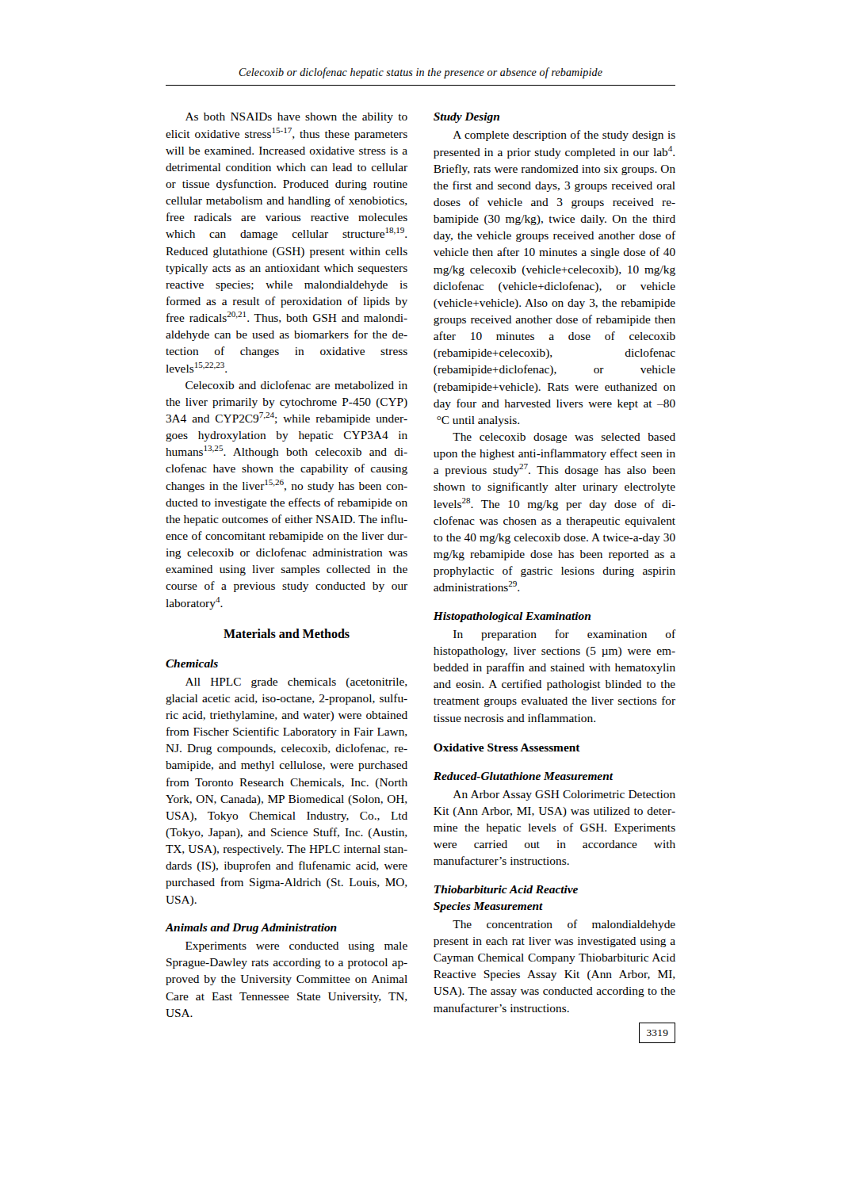Celecoxib or diclofenac hepatic status in the presence or absence of rebamipide
As both NSAIDs have shown the ability to elicit oxidative stress15-17, thus these parameters will be examined. Increased oxidative stress is a detrimental condition which can lead to cellular or tissue dysfunction. Produced during routine cellular metabolism and handling of xenobiotics, free radicals are various reactive molecules which can damage cellular structure18,19. Reduced glutathione (GSH) present within cells typically acts as an antioxidant which sequesters reactive species; while malondialdehyde is formed as a result of peroxidation of lipids by free radicals20,21. Thus, both GSH and malondialdehyde can be used as biomarkers for the detection of changes in oxidative stress levels15,22,23.
Celecoxib and diclofenac are metabolized in the liver primarily by cytochrome P-450 (CYP) 3A4 and CYP2C97,24; while rebamipide undergoes hydroxylation by hepatic CYP3A4 in humans13,25. Although both celecoxib and diclofenac have shown the capability of causing changes in the liver15,26, no study has been conducted to investigate the effects of rebamipide on the hepatic outcomes of either NSAID. The influence of concomitant rebamipide on the liver during celecoxib or diclofenac administration was examined using liver samples collected in the course of a previous study conducted by our laboratory4.
Materials and Methods
Chemicals
All HPLC grade chemicals (acetonitrile, glacial acetic acid, iso-octane, 2-propanol, sulfuric acid, triethylamine, and water) were obtained from Fischer Scientific Laboratory in Fair Lawn, NJ. Drug compounds, celecoxib, diclofenac, rebamipide, and methyl cellulose, were purchased from Toronto Research Chemicals, Inc. (North York, ON, Canada), MP Biomedical (Solon, OH, USA), Tokyo Chemical Industry, Co., Ltd (Tokyo, Japan), and Science Stuff, Inc. (Austin, TX, USA), respectively. The HPLC internal standards (IS), ibuprofen and flufenamic acid, were purchased from Sigma-Aldrich (St. Louis, MO, USA).
Animals and Drug Administration
Experiments were conducted using male Sprague-Dawley rats according to a protocol approved by the University Committee on Animal Care at East Tennessee State University, TN, USA.
Study Design
A complete description of the study design is presented in a prior study completed in our lab4. Briefly, rats were randomized into six groups. On the first and second days, 3 groups received oral doses of vehicle and 3 groups received rebamipide (30 mg/kg), twice daily. On the third day, the vehicle groups received another dose of vehicle then after 10 minutes a single dose of 40 mg/kg celecoxib (vehicle+celecoxib), 10 mg/kg diclofenac (vehicle+diclofenac), or vehicle (vehicle+vehicle). Also on day 3, the rebamipide groups received another dose of rebamipide then after 10 minutes a dose of celecoxib (rebamipide+celecoxib), diclofenac (rebamipide+diclofenac), or vehicle (rebamipide+vehicle). Rats were euthanized on day four and harvested livers were kept at –80 °C until analysis.
The celecoxib dosage was selected based upon the highest anti-inflammatory effect seen in a previous study27. This dosage has also been shown to significantly alter urinary electrolyte levels28. The 10 mg/kg per day dose of diclofenac was chosen as a therapeutic equivalent to the 40 mg/kg celecoxib dose. A twice-a-day 30 mg/kg rebamipide dose has been reported as a prophylactic of gastric lesions during aspirin administrations29.
Histopathological Examination
In preparation for examination of histopathology, liver sections (5 µm) were embedded in paraffin and stained with hematoxylin and eosin. A certified pathologist blinded to the treatment groups evaluated the liver sections for tissue necrosis and inflammation.
Oxidative Stress Assessment
Reduced-Glutathione Measurement
An Arbor Assay GSH Colorimetric Detection Kit (Ann Arbor, MI, USA) was utilized to determine the hepatic levels of GSH. Experiments were carried out in accordance with manufacturer’s instructions.
Thiobarbituric Acid Reactive
Species Measurement
The concentration of malondialdehyde present in each rat liver was investigated using a Cayman Chemical Company Thiobarbituric Acid Reactive Species Assay Kit (Ann Arbor, MI, USA). The assay was conducted according to the manufacturer’s instructions.
3319